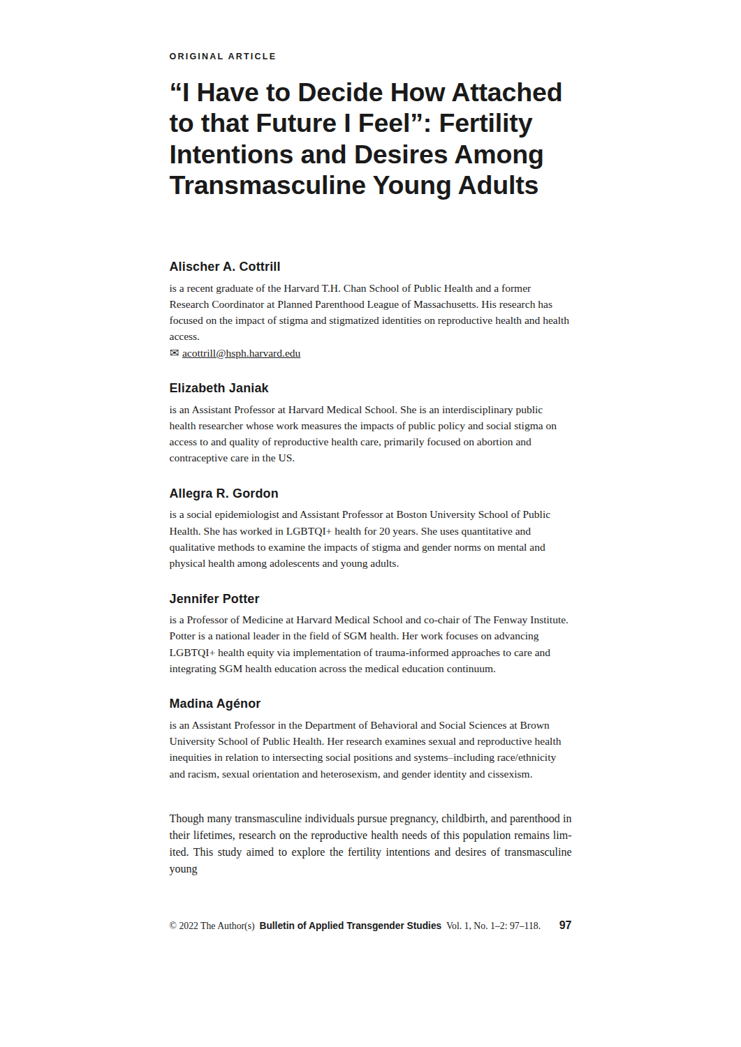Original Article
“I Have to Decide How Attached to that Future I Feel”: Fertility Intentions and Desires Among Transmasculine Young Adults
Alischer A. Cottrill
is a recent graduate of the Harvard T.H. Chan School of Public Health and a former Research Coordinator at Planned Parenthood League of Massachusetts. His research has focused on the impact of stigma and stigmatized identities on reproductive health and health access.
✉acottrill@hsph.harvard.edu
Elizabeth Janiak
is an Assistant Professor at Harvard Medical School. She is an interdisciplinary public health researcher whose work measures the impacts of public policy and social stigma on access to and quality of reproductive health care, primarily focused on abortion and contraceptive care in the US.
Allegra R. Gordon
is a social epidemiologist and Assistant Professor at Boston University School of Public Health. She has worked in LGBTQI+ health for 20 years. She uses quantitative and qualitative methods to examine the impacts of stigma and gender norms on mental and physical health among adolescents and young adults.
Jennifer Potter
is a Professor of Medicine at Harvard Medical School and co-chair of The Fenway Institute. Potter is a national leader in the field of SGM health. Her work focuses on advancing LGBTQI+ health equity via implementation of trauma-informed approaches to care and integrating SGM health education across the medical education continuum.
Madina Agénor
is an Assistant Professor in the Department of Behavioral and Social Sciences at Brown University School of Public Health. Her research examines sexual and reproductive health inequities in relation to intersecting social positions and systems–including race/ethnicity and racism, sexual orientation and heterosexism, and gender identity and cissexism.
Though many transmasculine individuals pursue pregnancy, childbirth, and parenthood in their lifetimes, research on the reproductive health needs of this population remains limited. This study aimed to explore the fertility intentions and desires of transmasculine young
© 2022 The Author(s) Bulletin of Applied Transgender Studies Vol. 1, No. 1–2: 97–118.
97